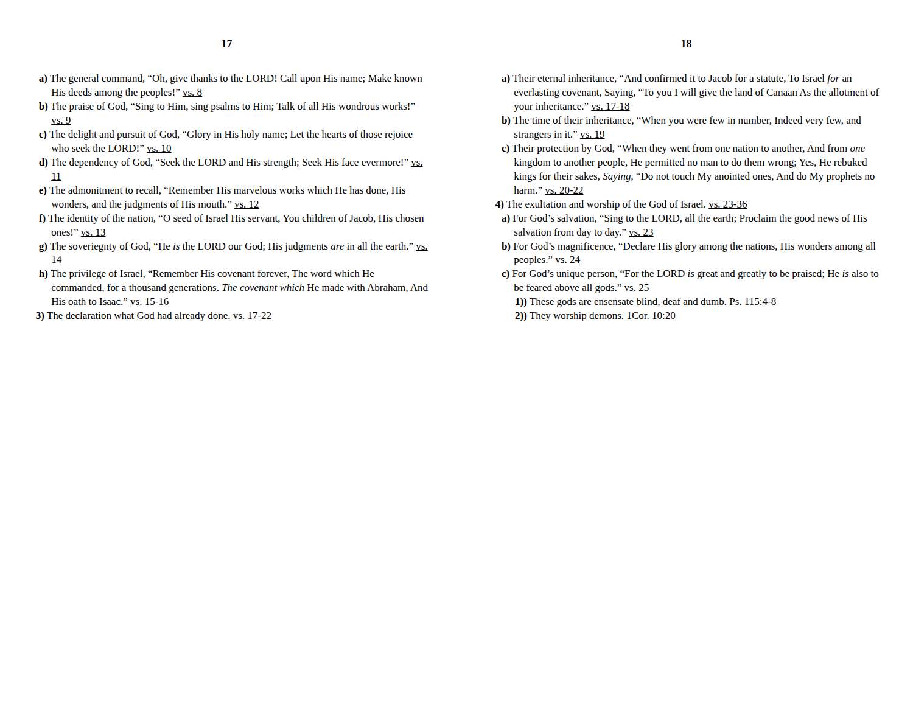17
a) The general command, “Oh, give thanks to the LORD! Call upon His name; Make known His deeds among the peoples!” vs. 8
b) The praise of God, “Sing to Him, sing psalms to Him; Talk of all His wondrous works!” vs. 9
c) The delight and pursuit of God, “Glory in His holy name; Let the hearts of those rejoice who seek the LORD!” vs. 10
d) The dependency of God, “Seek the LORD and His strength; Seek His face evermore!” vs. 11
e) The admonitment to recall, “Remember His marvelous works which He has done, His wonders, and the judgments of His mouth.” vs. 12
f) The identity of the nation, “O seed of Israel His servant, You children of Jacob, His chosen ones!” vs. 13
g) The soveriegnty of God, “He is the LORD our God; His judgments are in all the earth.” vs. 14
h) The privilege of Israel, “Remember His covenant forever, The word which He commanded, for a thousand generations. The covenant which He made with Abraham, And His oath to Isaac.” vs. 15-16
3) The declaration what God had already done. vs. 17-22
18
a) Their eternal inheritance, “And confirmed it to Jacob for a statute, To Israel for an everlasting covenant, Saying, “To you I will give the land of Canaan As the allotment of your inheritance.” vs. 17-18
b) The time of their inheritance, “When you were few in number, Indeed very few, and strangers in it.” vs. 19
c) Their protection by God, “When they went from one nation to another, And from one kingdom to another people, He permitted no man to do them wrong; Yes, He rebuked kings for their sakes, Saying, “Do not touch My anointed ones, And do My prophets no harm.” vs. 20-22
4) The exultation and worship of the God of Israel. vs. 23-36
a) For God’s salvation, “Sing to the LORD, all the earth; Proclaim the good news of His salvation from day to day.” vs. 23
b) For God’s magnificence, “Declare His glory among the nations, His wonders among all peoples.” vs. 24
c) For God’s unique person, “For the LORD is great and greatly to be praised; He is also to be feared above all gods.” vs. 25
1)) These gods are ensensate blind, deaf and dumb. Ps. 115:4-8
2)) They worship demons. 1Cor. 10:20